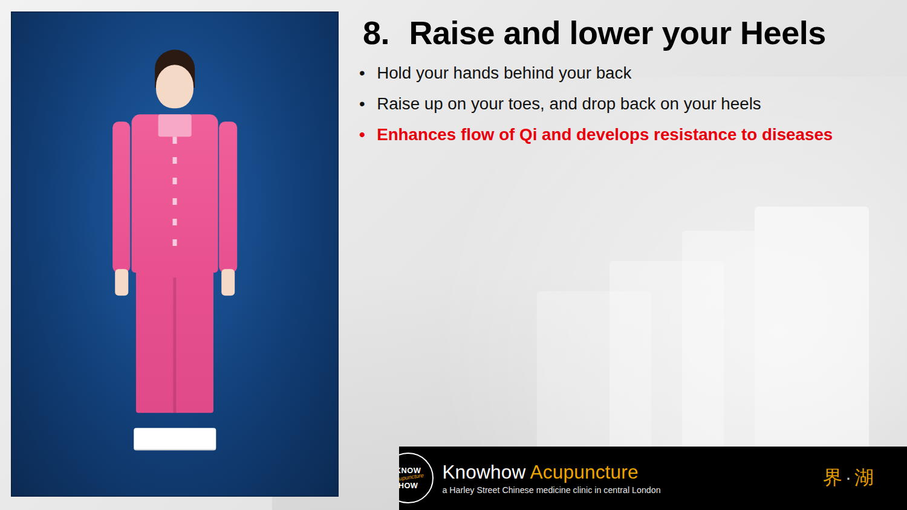8. Raise and lower your Heels
Hold your hands behind your back
Raise up on your toes, and drop back on your heels
Enhances flow of Qi and develops resistance to diseases
KNOW Acupuncture HOW
Knowhow Acupuncture
a Harley Street Chinese medicine clinic in central London
界·湖